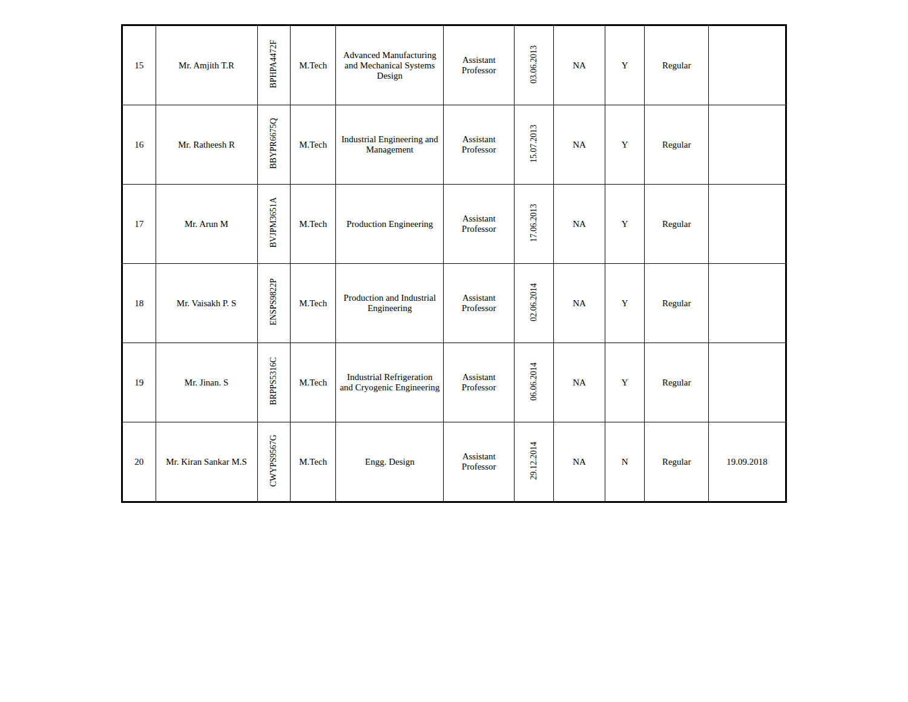| 15 | Mr. Amjith T.R | BPHPA4472F | M.Tech | Advanced Manufacturing and Mechanical Systems Design | Assistant Professor | 03.06.2013 | NA | Y | Regular | |
| 16 | Mr. Ratheesh R | BBYPR6675Q | M.Tech | Industrial Engineering and Management | Assistant Professor | 15.07.2013 | NA | Y | Regular | |
| 17 | Mr. Arun M | BVJPM3651A | M.Tech | Production Engineering | Assistant Professor | 17.06.2013 | NA | Y | Regular | |
| 18 | Mr. Vaisakh P. S | ENSPS9822P | M.Tech | Production and Industrial Engineering | Assistant Professor | 02.06.2014 | NA | Y | Regular | |
| 19 | Mr. Jinan. S | BRPPS5316C | M.Tech | Industrial Refrigeration and Cryogenic Engineering | Assistant Professor | 06.06.2014 | NA | Y | Regular | |
| 20 | Mr. Kiran Sankar M.S | CWYPS9567G | M.Tech | Engg. Design | Assistant Professor | 29.12.2014 | NA | N | Regular | 19.09.2018 |